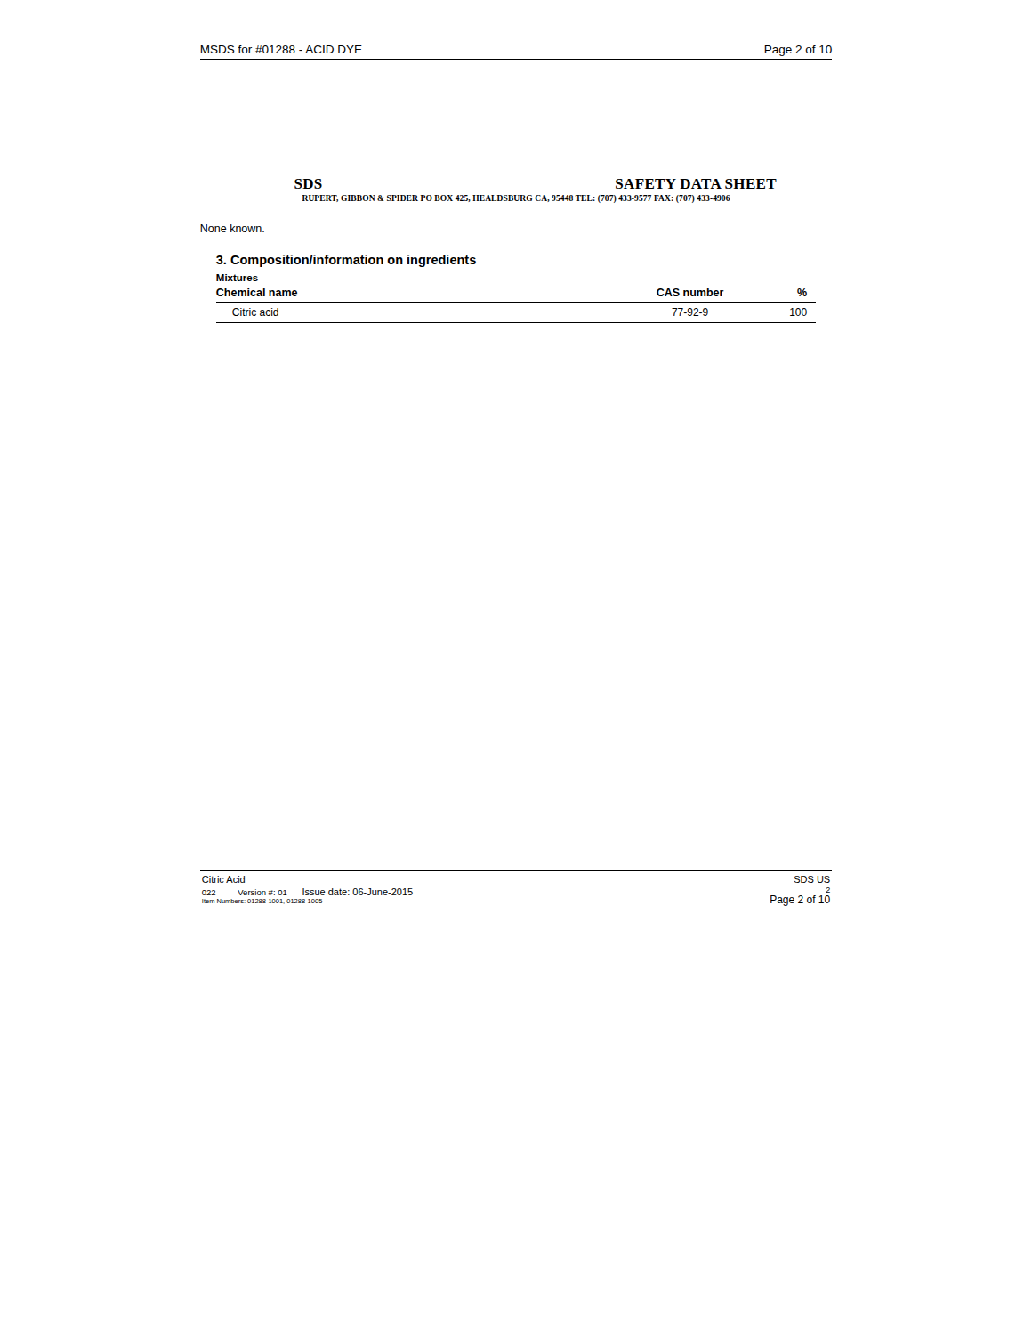MSDS for #01288 - ACID DYE
Page 2 of 10
SDS
SAFETY DATA SHEET
RUPERT, GIBBON & SPIDER PO BOX 425, HEALDSBURG CA, 95448 TEL: (707) 433-9577 FAX: (707) 433-4906
None known.
3. Composition/information on ingredients
Mixtures
| Chemical name | CAS number | % |
| --- | --- | --- |
| Citric acid | 77-92-9 | 100 |
Citric Acid
SDS US
022 Version #: 01 Issue date: 06-June-2015
Item Numbers: 01288-1001, 01288-1005
2
Page 2 of 10